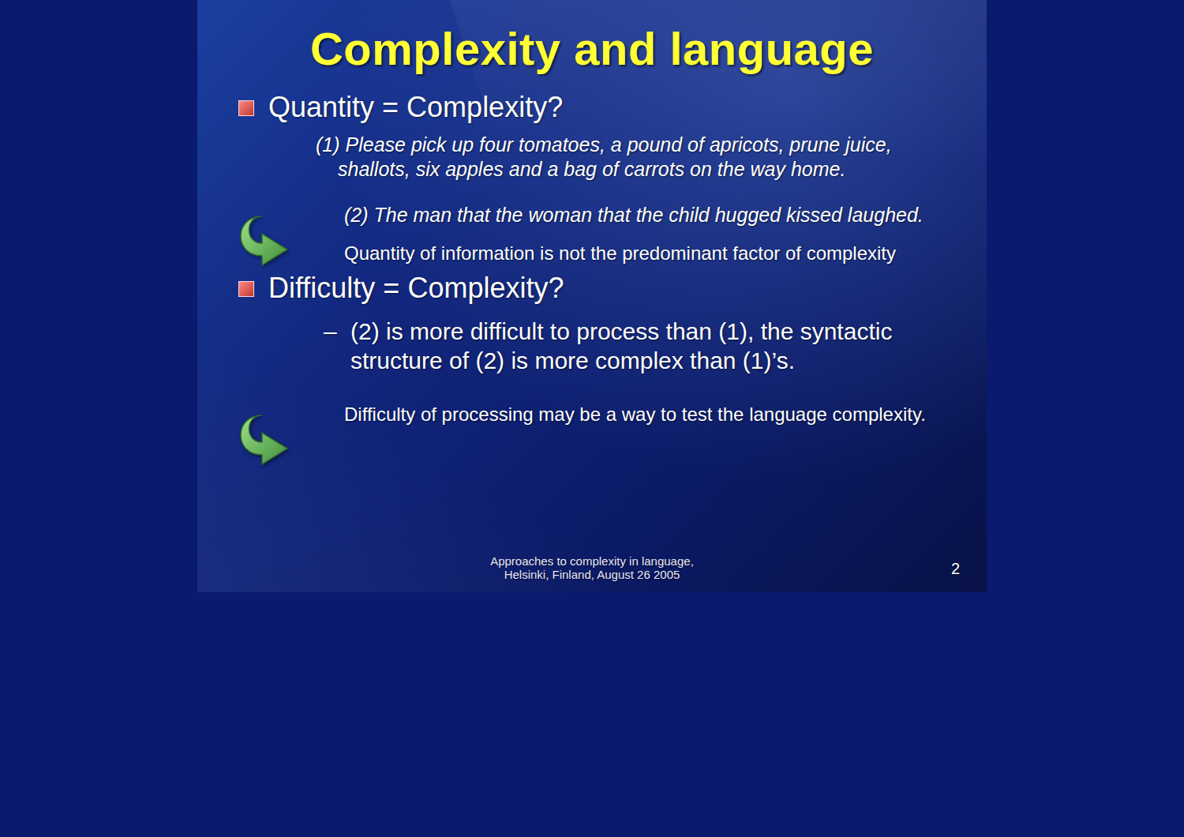Complexity and language
Quantity = Complexity?
(1) Please pick up four tomatoes, a pound of apricots, prune juice, shallots, six apples and a bag of carrots on the way home.
(2) The man that the woman that the child hugged kissed laughed.
Quantity of information is not the predominant factor of complexity
Difficulty = Complexity?
(2) is more difficult to process than (1), the syntactic structure of (2) is more complex than (1)’s.
Difficulty of processing may be a way to test the language complexity.
Approaches to complexity in language,
Helsinki, Finland, August 26 2005
2